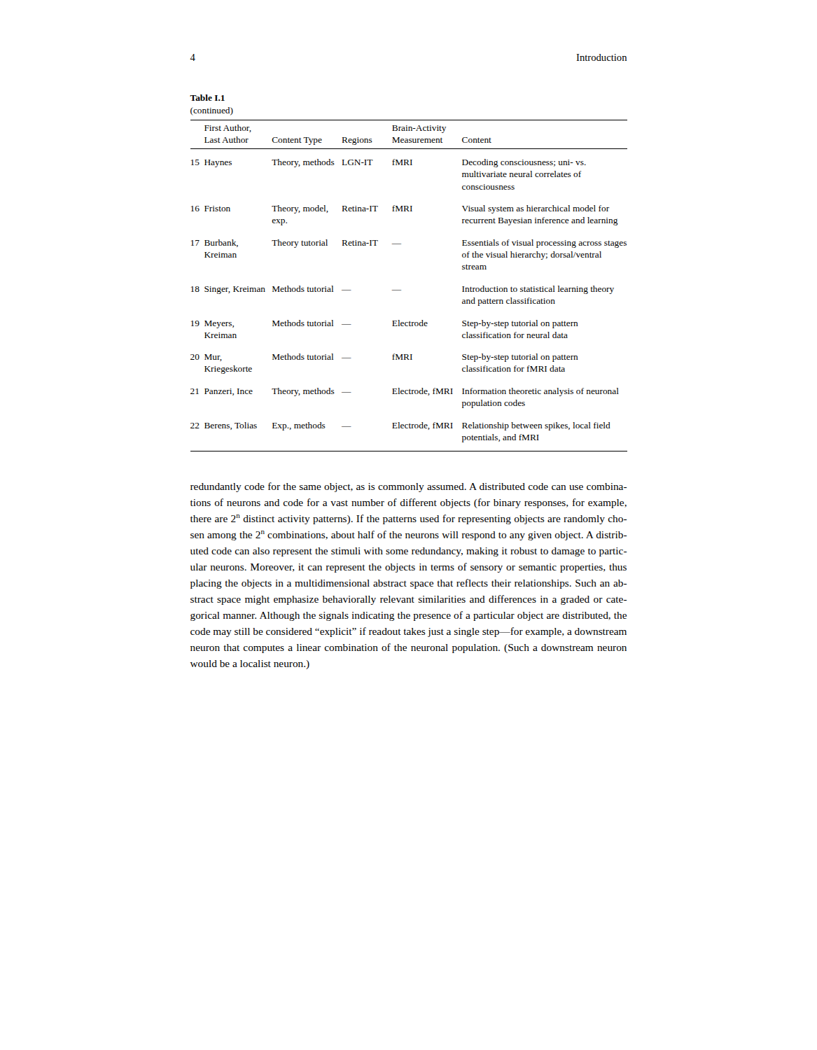4 Introduction
Table I.1(continued)
| | First Author, Last Author | Content Type | Regions | Brain-Activity Measurement | Content |
| --- | --- | --- | --- | --- | --- |
| 15 | Haynes | Theory, methods | LGN-IT | fMRI | Decoding consciousness; uni- vs. multivariate neural correlates of consciousness |
| 16 | Friston | Theory, model, exp. | Retina-IT | fMRI | Visual system as hierarchical model for recurrent Bayesian inference and learning |
| 17 | Burbank, Kreiman | Theory tutorial | Retina-IT | — | Essentials of visual processing across stages of the visual hierarchy; dorsal/ventral stream |
| 18 | Singer, Kreiman | Methods tutorial | — | — | Introduction to statistical learning theory and pattern classification |
| 19 | Meyers, Kreiman | Methods tutorial | — | Electrode | Step-by-step tutorial on pattern classification for neural data |
| 20 | Mur, Kriegeskorte | Methods tutorial | — | fMRI | Step-by-step tutorial on pattern classification for fMRI data |
| 21 | Panzeri, Ince | Theory, methods | — | Electrode, fMRI | Information theoretic analysis of neuronal population codes |
| 22 | Berens, Tolias | Exp., methods | — | Electrode, fMRI | Relationship between spikes, local field potentials, and fMRI |
redundantly code for the same object, as is commonly assumed. A distributed code can use combinations of neurons and code for a vast number of different objects (for binary responses, for example, there are 2n distinct activity patterns). If the patterns used for representing objects are randomly chosen among the 2n combinations, about half of the neurons will respond to any given object. A distributed code can also represent the stimuli with some redundancy, making it robust to damage to particular neurons. Moreover, it can represent the objects in terms of sensory or semantic properties, thus placing the objects in a multidimensional abstract space that reflects their relationships. Such an abstract space might emphasize behaviorally relevant similarities and differences in a graded or categorical manner. Although the signals indicating the presence of a particular object are distributed, the code may still be considered “explicit” if readout takes just a single step—for example, a downstream neuron that computes a linear combination of the neuronal population. (Such a downstream neuron would be a localist neuron.)